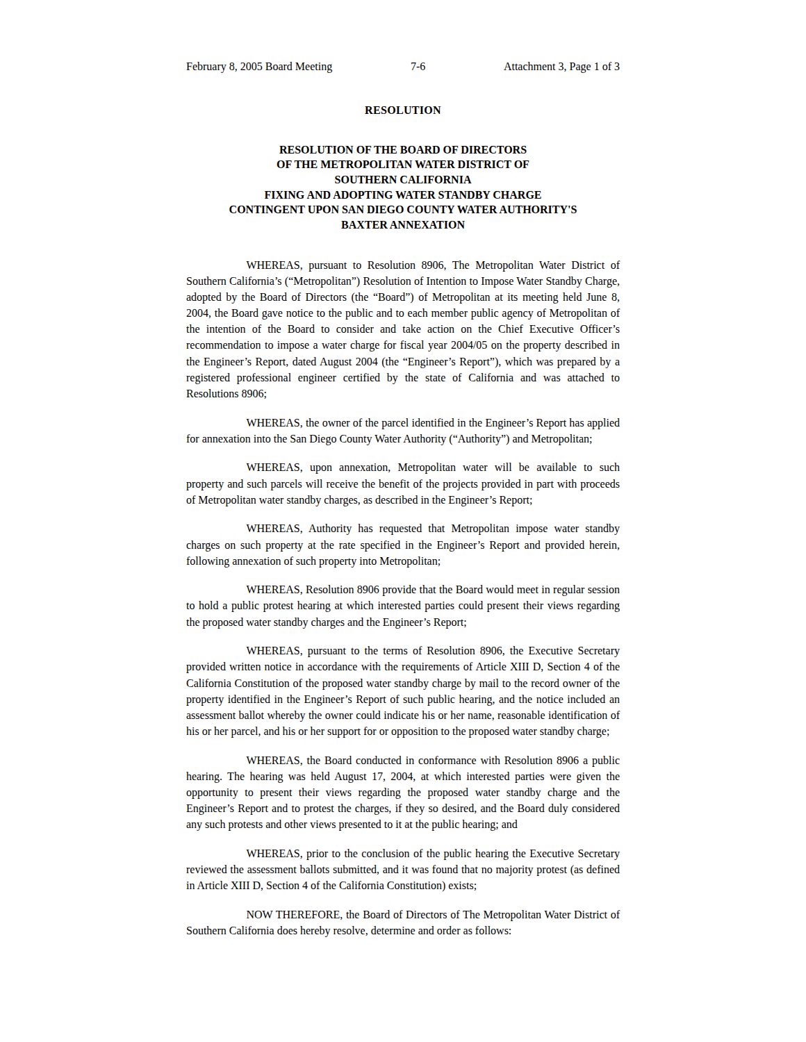February 8, 2005 Board Meeting
7-6
Attachment 3, Page 1 of 3
RESOLUTION
RESOLUTION OF THE BOARD OF DIRECTORS
OF THE METROPOLITAN WATER DISTRICT OF
SOUTHERN CALIFORNIA
FIXING AND ADOPTING WATER STANDBY CHARGE
CONTINGENT UPON SAN DIEGO COUNTY WATER AUTHORITY'S
BAXTER ANNEXATION
WHEREAS, pursuant to Resolution 8906, The Metropolitan Water District of Southern California’s (“Metropolitan”) Resolution of Intention to Impose Water Standby Charge, adopted by the Board of Directors (the “Board”) of Metropolitan at its meeting held June 8, 2004, the Board gave notice to the public and to each member public agency of Metropolitan of the intention of the Board to consider and take action on the Chief Executive Officer’s recommendation to impose a water charge for fiscal year 2004/05 on the property described in the Engineer’s Report, dated August 2004 (the “Engineer’s Report”), which was prepared by a registered professional engineer certified by the state of California and was attached to Resolutions 8906;
WHEREAS, the owner of the parcel identified in the Engineer’s Report has applied for annexation into the San Diego County Water Authority (“Authority”) and Metropolitan;
WHEREAS, upon annexation, Metropolitan water will be available to such property and such parcels will receive the benefit of the projects provided in part with proceeds of Metropolitan water standby charges, as described in the Engineer’s Report;
WHEREAS, Authority has requested that Metropolitan impose water standby charges on such property at the rate specified in the Engineer’s Report and provided herein, following annexation of such property into Metropolitan;
WHEREAS, Resolution 8906 provide that the Board would meet in regular session to hold a public protest hearing at which interested parties could present their views regarding the proposed water standby charges and the Engineer’s Report;
WHEREAS, pursuant to the terms of Resolution 8906, the Executive Secretary provided written notice in accordance with the requirements of Article XIII D, Section 4 of the California Constitution of the proposed water standby charge by mail to the record owner of the property identified in the Engineer’s Report of such public hearing, and the notice included an assessment ballot whereby the owner could indicate his or her name, reasonable identification of his or her parcel, and his or her support for or opposition to the proposed water standby charge;
WHEREAS, the Board conducted in conformance with Resolution 8906 a public hearing. The hearing was held August 17, 2004, at which interested parties were given the opportunity to present their views regarding the proposed water standby charge and the Engineer’s Report and to protest the charges, if they so desired, and the Board duly considered any such protests and other views presented to it at the public hearing; and
WHEREAS, prior to the conclusion of the public hearing the Executive Secretary reviewed the assessment ballots submitted, and it was found that no majority protest (as defined in Article XIII D, Section 4 of the California Constitution) exists;
NOW THEREFORE, the Board of Directors of The Metropolitan Water District of Southern California does hereby resolve, determine and order as follows: